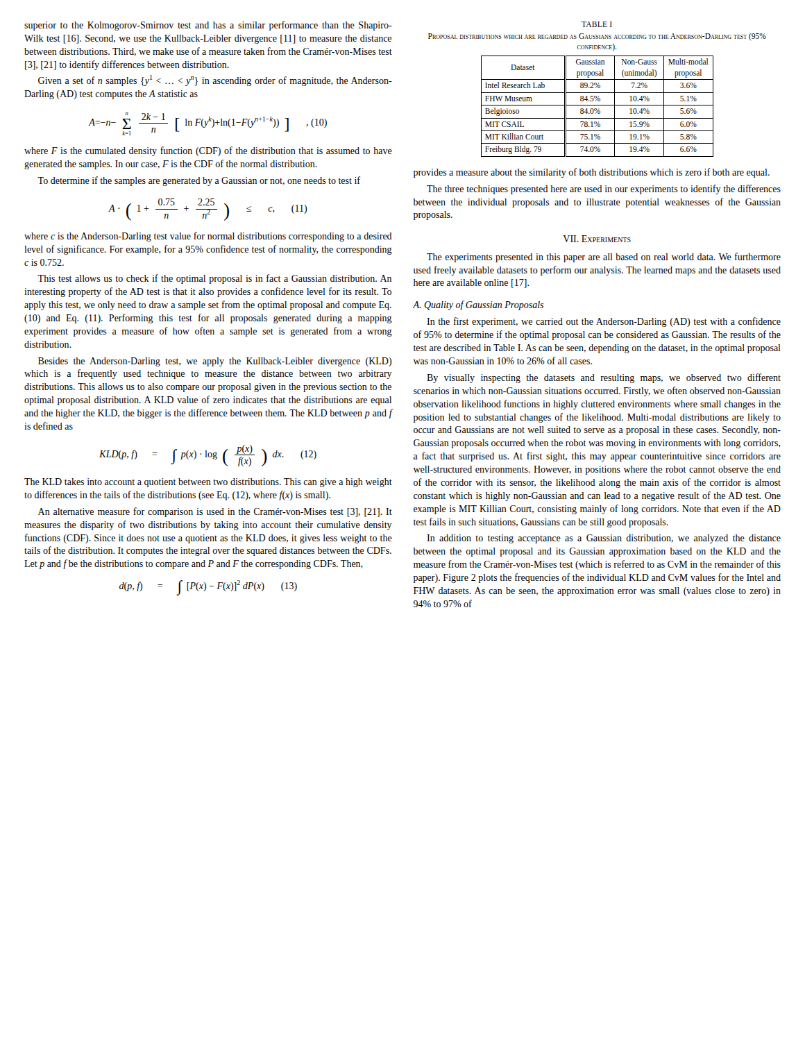superior to the Kolmogorov-Smirnov test and has a similar performance than the Shapiro-Wilk test [16]. Second, we use the Kullback-Leibler divergence [11] to measure the distance between distributions. Third, we make use of a measure taken from the Cramér-von-Mises test [3], [21] to identify differences between distribution.
Given a set of n samples {y1 < … < yn} in ascending order of magnitude, the Anderson-Darling (AD) test computes the A statistic as
A=−n− nΣk=1 2k − 1 n [ ln F(yk)+ln(1−F(yn+1−k)) ] , (10)
where F is the cumulated density function (CDF) of the distribution that is assumed to have generated the samples. In our case, F is the CDF of the normal distribution.
To determine if the samples are generated by a Gaussian or not, one needs to test if
A · ( 1 + 0.75 n + 2.25 n2 ) ≤ c, (11)
where c is the Anderson-Darling test value for normal distributions corresponding to a desired level of significance. For example, for a 95% confidence test of normality, the corresponding c is 0.752.
This test allows us to check if the optimal proposal is in fact a Gaussian distribution. An interesting property of the AD test is that it also provides a confidence level for its result. To apply this test, we only need to draw a sample set from the optimal proposal and compute Eq. (10) and Eq. (11). Performing this test for all proposals generated during a mapping experiment provides a measure of how often a sample set is generated from a wrong distribution.
Besides the Anderson-Darling test, we apply the Kullback-Leibler divergence (KLD) which is a frequently used technique to measure the distance between two arbitrary distributions. This allows us to also compare our proposal given in the previous section to the optimal proposal distribution. A KLD value of zero indicates that the distributions are equal and the higher the KLD, the bigger is the difference between them. The KLD between p and f is defined as
KLD(p, f) = ∫ p(x) · log ( p(x) f(x) ) dx. (12)
The KLD takes into account a quotient between two distributions. This can give a high weight to differences in the tails of the distributions (see Eq. (12), where f(x) is small).
An alternative measure for comparison is used in the Cramér-von-Mises test [3], [21]. It measures the disparity of two distributions by taking into account their cumulative density functions (CDF). Since it does not use a quotient as the KLD does, it gives less weight to the tails of the distribution. It computes the integral over the squared distances between the CDFs. Let p and f be the distributions to compare and P and F the corresponding CDFs. Then,
d(p, f) = ∫ [P(x) − F(x)]2 dP(x) (13)
TABLE I Proposal distributions which are regarded as Gaussians according to the Anderson-Darling test (95% confidence).
| Dataset | Gaussian proposal | Non-Gauss (unimodal) | Multi-modal proposal |
| --- | --- | --- | --- |
| Intel Research Lab | 89.2% | 7.2% | 3.6% |
| FHW Museum | 84.5% | 10.4% | 5.1% |
| Belgioioso | 84.0% | 10.4% | 5.6% |
| MIT CSAIL | 78.1% | 15.9% | 6.0% |
| MIT Killian Court | 75.1% | 19.1% | 5.8% |
| Freiburg Bldg. 79 | 74.0% | 19.4% | 6.6% |
provides a measure about the similarity of both distributions which is zero if both are equal.
The three techniques presented here are used in our experiments to identify the differences between the individual proposals and to illustrate potential weaknesses of the Gaussian proposals.
VII. Experiments
The experiments presented in this paper are all based on real world data. We furthermore used freely available datasets to perform our analysis. The learned maps and the datasets used here are available online [17].
A. Quality of Gaussian Proposals
In the first experiment, we carried out the Anderson-Darling (AD) test with a confidence of 95% to determine if the optimal proposal can be considered as Gaussian. The results of the test are described in Table I. As can be seen, depending on the dataset, in the optimal proposal was non-Gaussian in 10% to 26% of all cases.
By visually inspecting the datasets and resulting maps, we observed two different scenarios in which non-Gaussian situations occurred. Firstly, we often observed non-Gaussian observation likelihood functions in highly cluttered environments where small changes in the position led to substantial changes of the likelihood. Multi-modal distributions are likely to occur and Gaussians are not well suited to serve as a proposal in these cases. Secondly, non-Gaussian proposals occurred when the robot was moving in environments with long corridors, a fact that surprised us. At first sight, this may appear counterintuitive since corridors are well-structured environments. However, in positions where the robot cannot observe the end of the corridor with its sensor, the likelihood along the main axis of the corridor is almost constant which is highly non-Gaussian and can lead to a negative result of the AD test. One example is MIT Killian Court, consisting mainly of long corridors. Note that even if the AD test fails in such situations, Gaussians can be still good proposals.
In addition to testing acceptance as a Gaussian distribution, we analyzed the distance between the optimal proposal and its Gaussian approximation based on the KLD and the measure from the Cramér-von-Mises test (which is referred to as CvM in the remainder of this paper). Figure 2 plots the frequencies of the individual KLD and CvM values for the Intel and FHW datasets. As can be seen, the approximation error was small (values close to zero) in 94% to 97% of